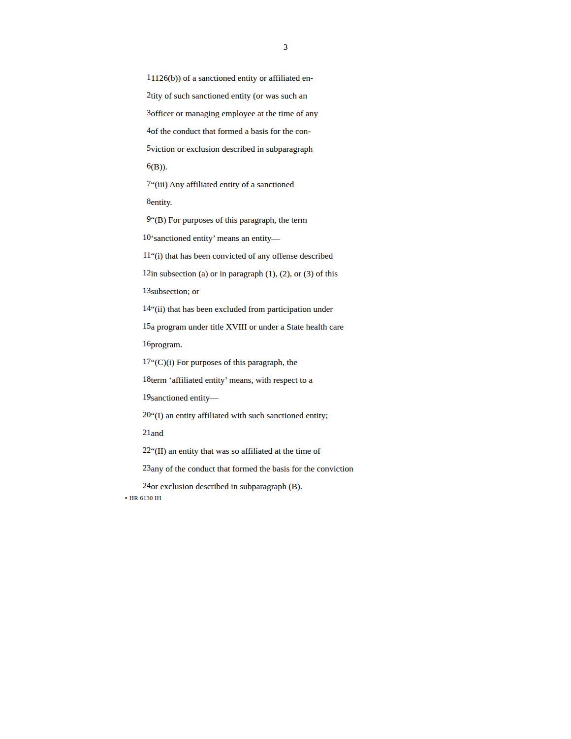3
| 1 | 1126(b)) of a sanctioned entity or affiliated en- |
| 2 | tity of such sanctioned entity (or was such an |
| 3 | officer or managing employee at the time of any |
| 4 | of the conduct that formed a basis for the con- |
| 5 | viction or exclusion described in subparagraph |
| 6 | (B)). |
| 7 | “(iii) Any affiliated entity of a sanctioned |
| 8 | entity. |
| 9 | “(B) For purposes of this paragraph, the term |
| 10 | ‘sanctioned entity’ means an entity— |
| 11 | “(i) that has been convicted of any offense described |
| 12 | in subsection (a) or in paragraph (1), (2), or (3) of this |
| 13 | subsection; or |
| 14 | “(ii) that has been excluded from participation under |
| 15 | a program under title XVIII or under a State health care |
| 16 | program. |
| 17 | “(C)(i) For purposes of this paragraph, the |
| 18 | term ‘affiliated entity’ means, with respect to a |
| 19 | sanctioned entity— |
| 20 | “(I) an entity affiliated with such sanctioned entity; |
| 21 | and |
| 22 | “(II) an entity that was so affiliated at the time of |
| 23 | any of the conduct that formed the basis for the conviction |
| 24 | or exclusion described in subparagraph (B). |
•HR 6130 IH